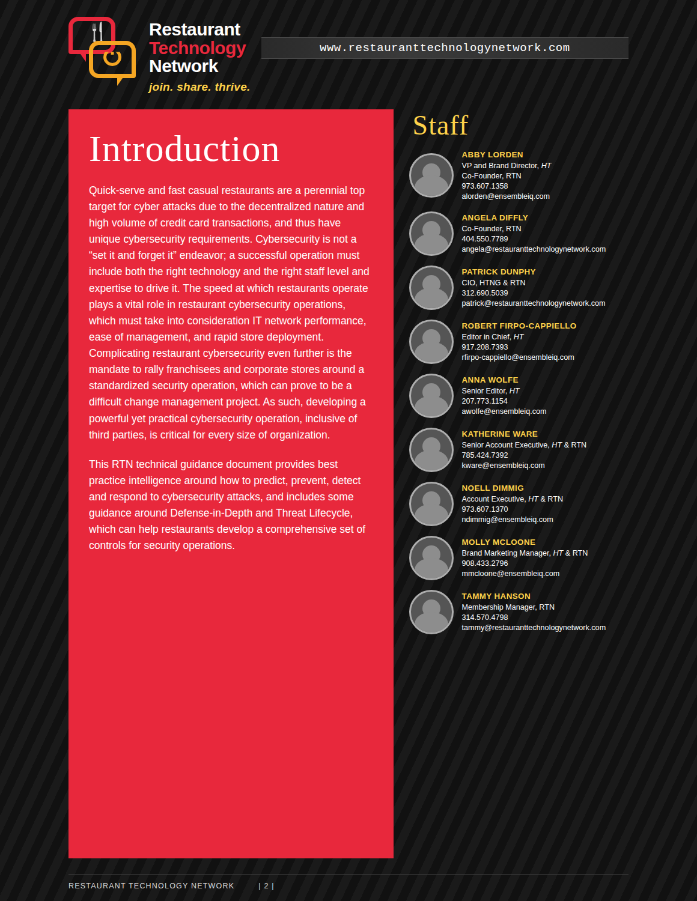🍴
Restaurant Technology Network
join. share. thrive.
www.restauranttechnologynetwork.com
Introduction
Quick-serve and fast casual restaurants are a perennial top target for cyber attacks due to the decentralized nature and high volume of credit card transactions, and thus have unique cybersecurity requirements. Cybersecurity is not a “set it and forget it” endeavor; a successful operation must include both the right technology and the right staff level and expertise to drive it. The speed at which restaurants operate plays a vital role in restaurant cybersecurity operations, which must take into consideration IT network performance, ease of management, and rapid store deployment. Complicating restaurant cybersecurity even further is the mandate to rally franchisees and corporate stores around a standardized security operation, which can prove to be a difficult change management project. As such, developing a powerful yet practical cybersecurity operation, inclusive of third parties, is critical for every size of organization.
This RTN technical guidance document provides best practice intelligence around how to predict, prevent, detect and respond to cybersecurity attacks, and includes some guidance around Defense-in-Depth and Threat Lifecycle, which can help restaurants develop a comprehensive set of controls for security operations.
Staff
ABBY LORDEN VP and Brand Director, HT
Co-Founder, RTN
973.607.1358
alorden@ensembleiq.com
ANGELA DIFFLY Co-Founder, RTN
404.550.7789
angela@restauranttechnologynetwork.com
PATRICK DUNPHY CIO, HTNG & RTN
312.690.5039
patrick@restauranttechnologynetwork.com
ROBERT FIRPO-CAPPIELLO Editor in Chief, HT
917.208.7393
rfirpo-cappiello@ensembleiq.com
ANNA WOLFE Senior Editor, HT
207.773.1154
awolfe@ensembleiq.com
KATHERINE WARE Senior Account Executive, HT & RTN
785.424.7392
kware@ensembleiq.com
NOELL DIMMIG Account Executive, HT & RTN
973.607.1370
ndimmig@ensembleiq.com
MOLLY MCLOONE Brand Marketing Manager, HT & RTN
908.433.2796
mmcloone@ensembleiq.com
TAMMY HANSON Membership Manager, RTN
314.570.4798
tammy@restauranttechnologynetwork.com
RESTAURANT TECHNOLOGY NETWORK | 2 |